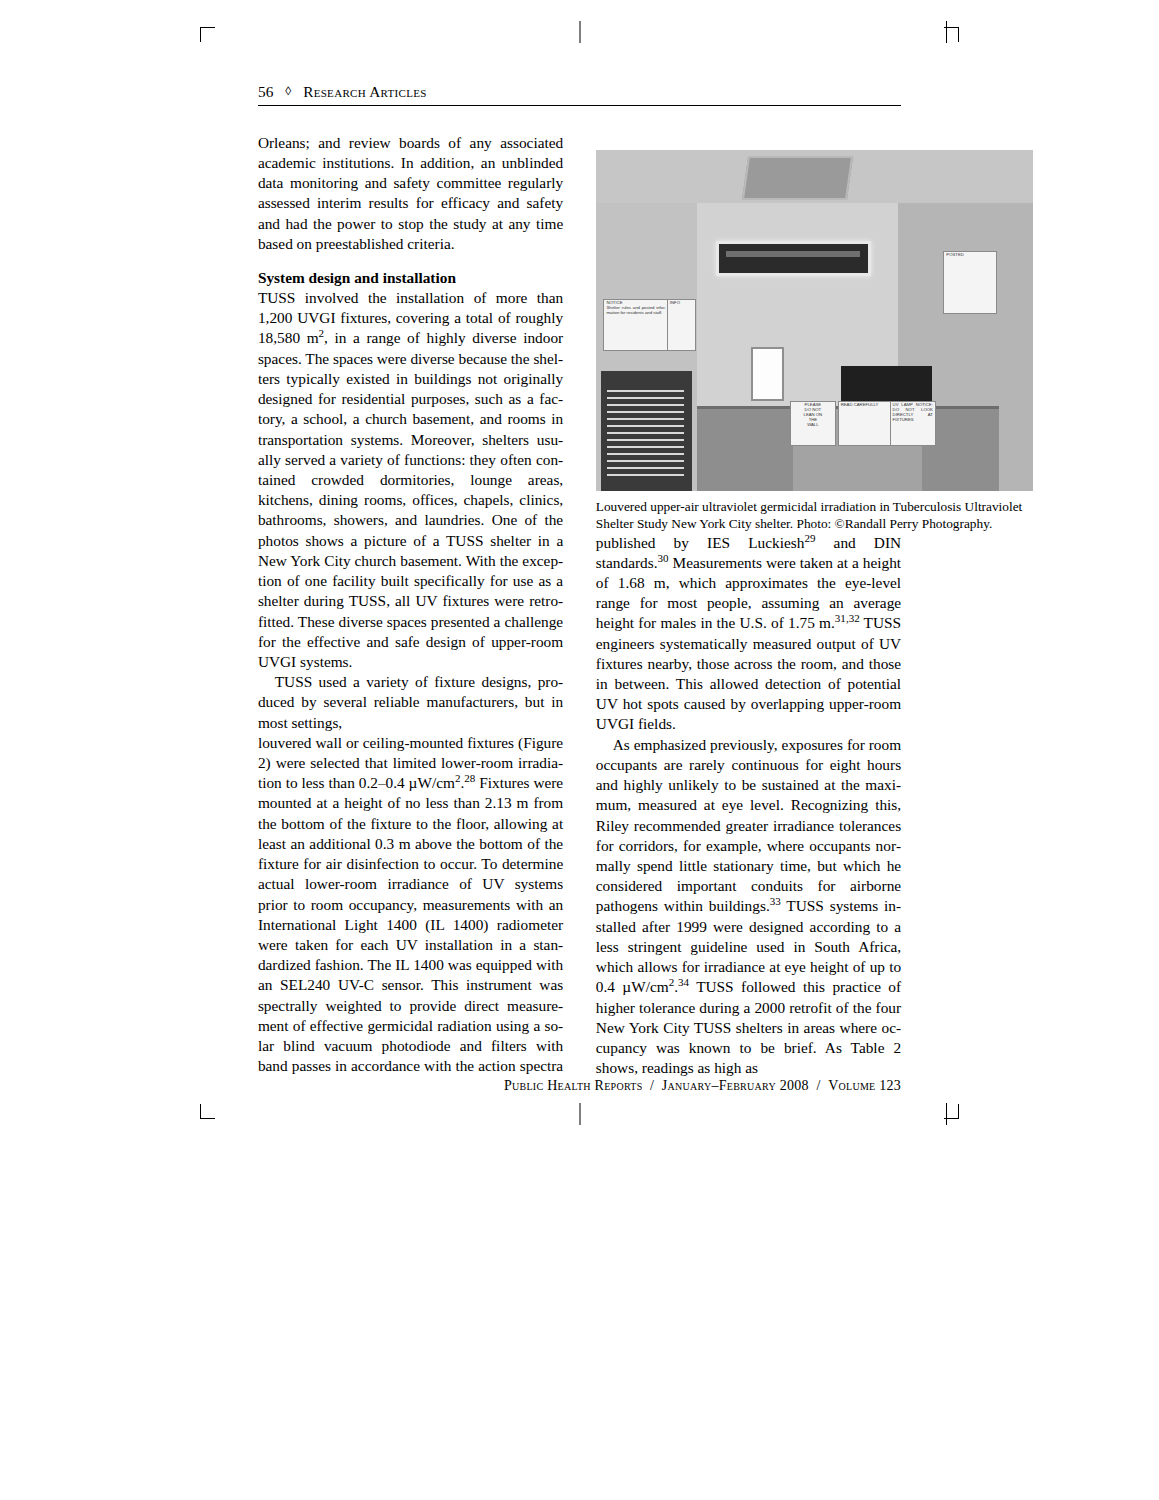56◊Research Articles
Orleans; and review boards of any associated academic institutions. In addition, an unblinded data monitoring and safety committee regularly assessed interim results for efficacy and safety and had the power to stop the study at any time based on preestablished criteria.
System design and installation
TUSS involved the installation of more than 1,200 UVGI fixtures, covering a total of roughly 18,580 m2, in a range of highly diverse indoor spaces. The spaces were diverse because the shelters typically existed in buildings not originally designed for residential purposes, such as a factory, a school, a church basement, and rooms in transportation systems. Moreover, shelters usually served a variety of functions: they often contained crowded dormitories, lounge areas, kitchens, dining rooms, offices, chapels, clinics, bathrooms, showers, and laundries. One of the photos shows a picture of a TUSS shelter in a New York City church basement. With the exception of one facility built specifically for use as a shelter during TUSS, all UV fixtures were retrofitted. These diverse spaces presented a challenge for the effective and safe design of upper-room UVGI systems.
TUSS used a variety of fixture designs, produced by several reliable manufacturers, but in most settings,
NOTICE
Shelter rules and posted information for residents and staff.
INFO
PLEASE
DO NOT
LEAN ON
THE
WALL
READ CAREFULLY
UV LAMP NOTICE: DO NOT LOOK DIRECTLY AT FIXTURES
POSTED
Louvered upper-air ultraviolet germicidal irradiation in Tuberculosis Ultraviolet Shelter Study New York City shelter. Photo: ©Randall Perry Photography.
louvered wall or ceiling-mounted fixtures (Figure 2) were selected that limited lower-room irradiation to less than 0.2–0.4 µW/cm2.28 Fixtures were mounted at a height of no less than 2.13 m from the bottom of the fixture to the floor, allowing at least an additional 0.3 m above the bottom of the fixture for air disinfection to occur. To determine actual lower-room irradiance of UV systems prior to room occupancy, measurements with an International Light 1400 (IL 1400) radiometer were taken for each UV installation in a standardized fashion. The IL 1400 was equipped with an SEL240 UV-C sensor. This instrument was spectrally weighted to provide direct measurement of effective germicidal radiation using a solar blind vacuum photodiode and filters with band passes in accordance with the action spectra published by IES Luckiesh29 and DIN standards.30 Measurements were taken at a height of 1.68 m, which approximates the eye-level range for most people, assuming an average height for males in the U.S. of 1.75 m.31,32 TUSS engineers systematically measured output of UV fixtures nearby, those across the room, and those in between. This allowed detection of potential UV hot spots caused by overlapping upper-room UVGI fields.
As emphasized previously, exposures for room occupants are rarely continuous for eight hours and highly unlikely to be sustained at the maximum, measured at eye level. Recognizing this, Riley recommended greater irradiance tolerances for corridors, for example, where occupants normally spend little stationary time, but which he considered important conduits for airborne pathogens within buildings.33 TUSS systems installed after 1999 were designed according to a less stringent guideline used in South Africa, which allows for irradiance at eye height of up to 0.4 µW/cm2.34 TUSS followed this practice of higher tolerance during a 2000 retrofit of the four New York City TUSS shelters in areas where occupancy was known to be brief. As Table 2 shows, readings as high as
Public Health Reports / January–February 2008 / Volume 123